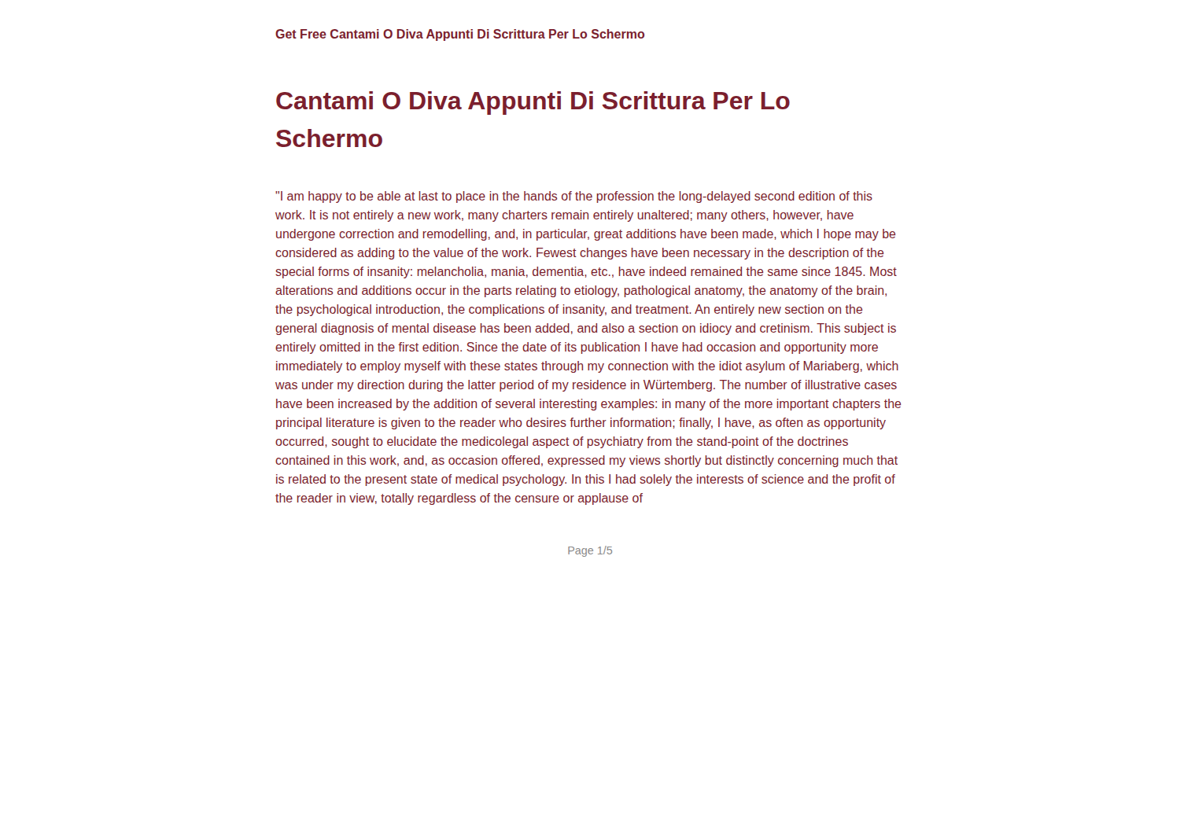Get Free Cantami O Diva Appunti Di Scrittura Per Lo Schermo
Cantami O Diva Appunti Di Scrittura Per Lo Schermo
"I am happy to be able at last to place in the hands of the profession the long-delayed second edition of this work. It is not entirely a new work, many charters remain entirely unaltered; many others, however, have undergone correction and remodelling, and, in particular, great additions have been made, which I hope may be considered as adding to the value of the work. Fewest changes have been necessary in the description of the special forms of insanity: melancholia, mania, dementia, etc., have indeed remained the same since 1845. Most alterations and additions occur in the parts relating to etiology, pathological anatomy, the anatomy of the brain, the psychological introduction, the complications of insanity, and treatment. An entirely new section on the general diagnosis of mental disease has been added, and also a section on idiocy and cretinism. This subject is entirely omitted in the first edition. Since the date of its publication I have had occasion and opportunity more immediately to employ myself with these states through my connection with the idiot asylum of Mariaberg, which was under my direction during the latter period of my residence in Würtemberg. The number of illustrative cases have been increased by the addition of several interesting examples: in many of the more important chapters the principal literature is given to the reader who desires further information; finally, I have, as often as opportunity occurred, sought to elucidate the medicolegal aspect of psychiatry from the stand-point of the doctrines contained in this work, and, as occasion offered, expressed my views shortly but distinctly concerning much that is related to the present state of medical psychology. In this I had solely the interests of science and the profit of the reader in view, totally regardless of the censure or applause of
Page 1/5